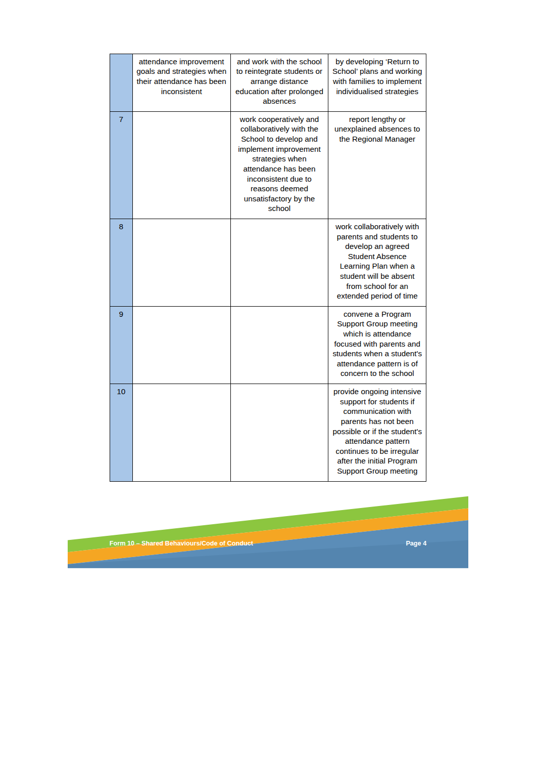| | attendance improvement goals and strategies when their attendance has been inconsistent | and work with the school to reintegrate students or arrange distance education after prolonged absences | by developing ‘Return to School’ plans and working with families to implement individualised strategies |
| 7 | | work cooperatively and collaboratively with the School to develop and implement improvement strategies when attendance has been inconsistent due to reasons deemed unsatisfactory by the school | report lengthy or unexplained absences to the Regional Manager |
| 8 | | | work collaboratively with parents and students to develop an agreed Student Absence Learning Plan when a student will be absent from school for an extended period of time |
| 9 | | | convene a Program Support Group meeting which is attendance focused with parents and students when a student's attendance pattern is of concern to the school |
| 10 | | | provide ongoing intensive support for students if communication with parents has not been possible or if the student's attendance pattern continues to be irregular after the initial Program Support Group meeting |
Form 10 – Shared Behaviours/Code of Conduct Page 4